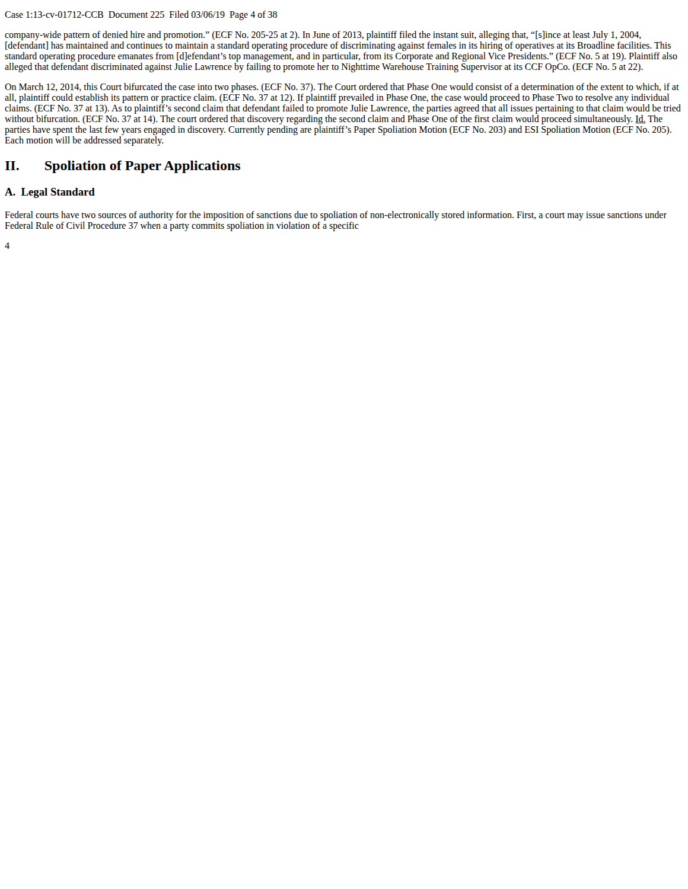Case 1:13-cv-01712-CCB Document 225 Filed 03/06/19 Page 4 of 38
company-wide pattern of denied hire and promotion.” (ECF No. 205-25 at 2). In June of 2013, plaintiff filed the instant suit, alleging that, “[s]ince at least July 1, 2004, [defendant] has maintained and continues to maintain a standard operating procedure of discriminating against females in its hiring of operatives at its Broadline facilities. This standard operating procedure emanates from [d]efendant’s top management, and in particular, from its Corporate and Regional Vice Presidents.” (ECF No. 5 at 19). Plaintiff also alleged that defendant discriminated against Julie Lawrence by failing to promote her to Nighttime Warehouse Training Supervisor at its CCF OpCo. (ECF No. 5 at 22).
On March 12, 2014, this Court bifurcated the case into two phases. (ECF No. 37). The Court ordered that Phase One would consist of a determination of the extent to which, if at all, plaintiff could establish its pattern or practice claim. (ECF No. 37 at 12). If plaintiff prevailed in Phase One, the case would proceed to Phase Two to resolve any individual claims. (ECF No. 37 at 13). As to plaintiff’s second claim that defendant failed to promote Julie Lawrence, the parties agreed that all issues pertaining to that claim would be tried without bifurcation. (ECF No. 37 at 14). The court ordered that discovery regarding the second claim and Phase One of the first claim would proceed simultaneously. Id. The parties have spent the last few years engaged in discovery. Currently pending are plaintiff’s Paper Spoliation Motion (ECF No. 203) and ESI Spoliation Motion (ECF No. 205). Each motion will be addressed separately.
II. Spoliation of Paper Applications
A. Legal Standard
Federal courts have two sources of authority for the imposition of sanctions due to spoliation of non-electronically stored information. First, a court may issue sanctions under Federal Rule of Civil Procedure 37 when a party commits spoliation in violation of a specific
4